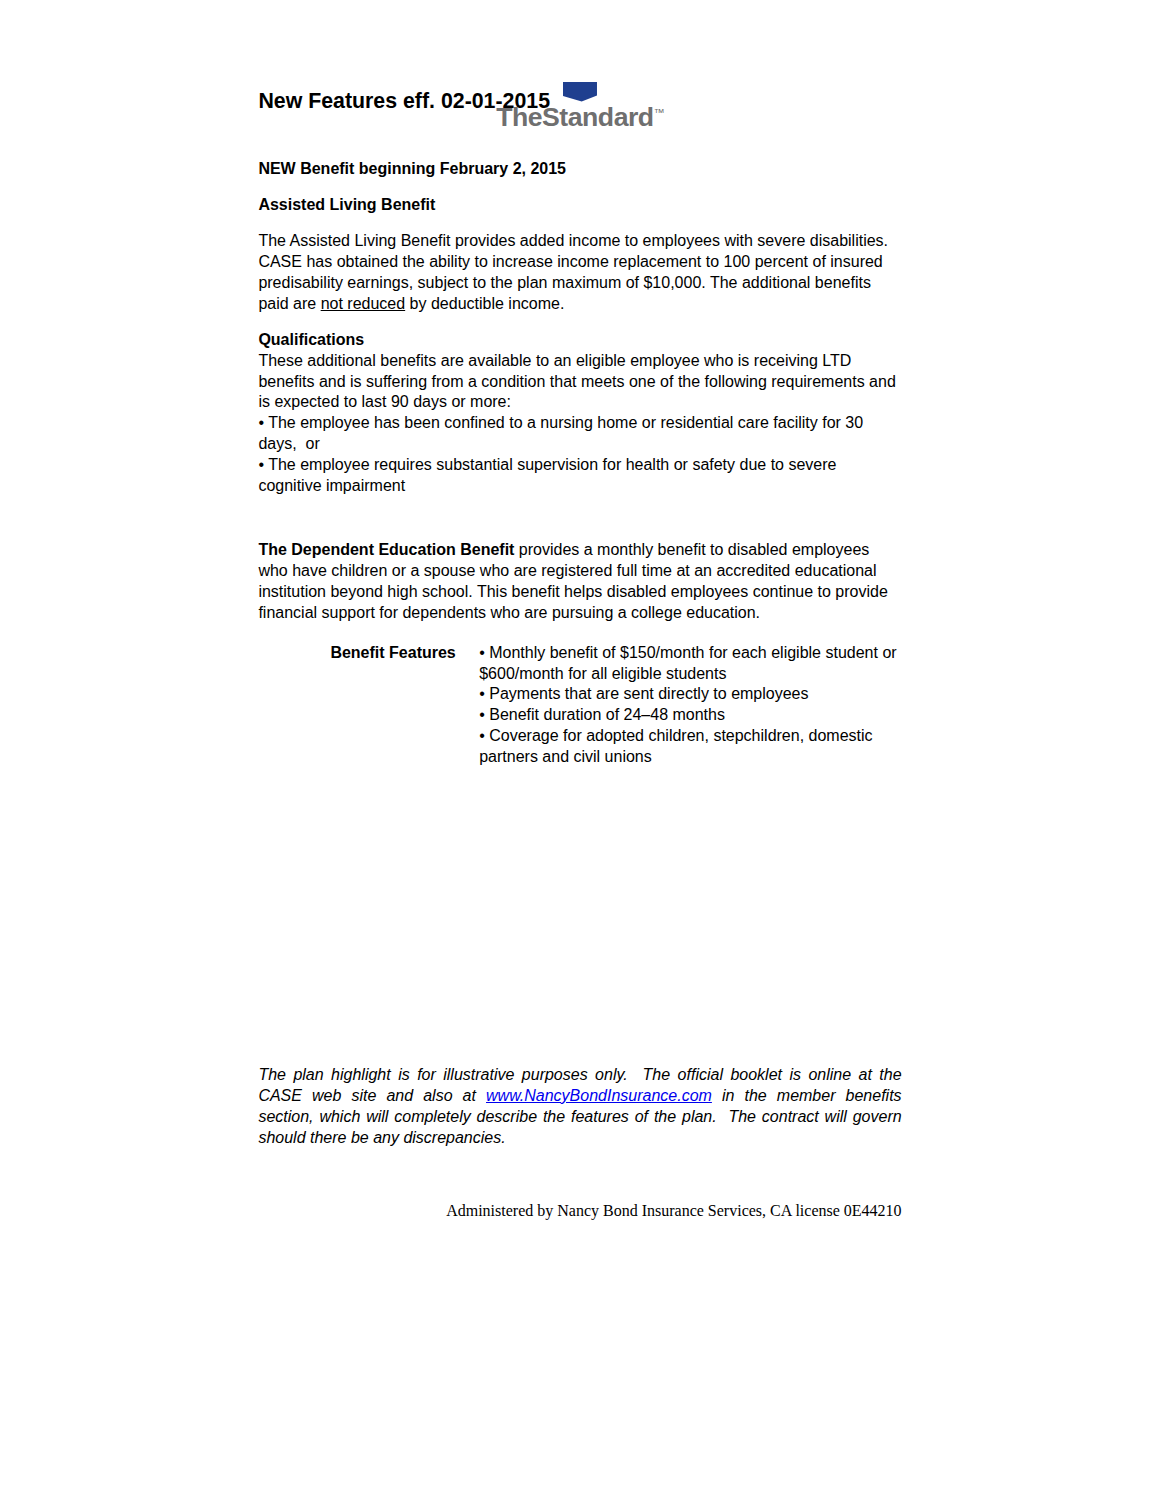TheStandard™
New Features eff. 02-01-2015
NEW Benefit beginning February 2, 2015
Assisted Living Benefit
The Assisted Living Benefit provides added income to employees with severe disabilities. CASE has obtained the ability to increase income replacement to 100 percent of insured predisability earnings, subject to the plan maximum of $10,000. The additional benefits paid are not reduced by deductible income.
Qualifications
These additional benefits are available to an eligible employee who is receiving LTD benefits and is suffering from a condition that meets one of the following requirements and is expected to last 90 days or more:
• The employee has been confined to a nursing home or residential care facility for 30 days, or
• The employee requires substantial supervision for health or safety due to severe cognitive impairment
The Dependent Education Benefit provides a monthly benefit to disabled employees who have children or a spouse who are registered full time at an accredited educational institution beyond high school. This benefit helps disabled employees continue to provide financial support for dependents who are pursuing a college education.
Benefit Features
• Monthly benefit of $150/month for each eligible student or $600/month for all eligible students
• Payments that are sent directly to employees
• Benefit duration of 24–48 months
• Coverage for adopted children, stepchildren, domestic partners and civil unions
The plan highlight is for illustrative purposes only. The official booklet is online at the CASE web site and also at www.NancyBondInsurance.com in the member benefits section, which will completely describe the features of the plan. The contract will govern should there be any discrepancies.
Administered by Nancy Bond Insurance Services, CA license 0E44210